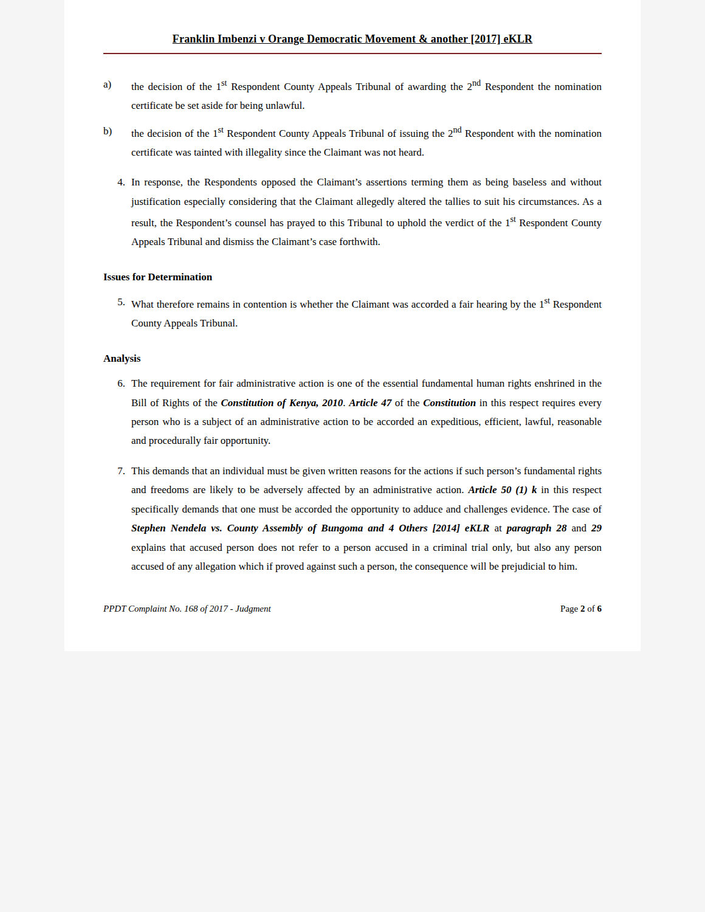Franklin Imbenzi v Orange Democratic Movement & another [2017] eKLR
a) the decision of the 1st Respondent County Appeals Tribunal of awarding the 2nd Respondent the nomination certificate be set aside for being unlawful.
b) the decision of the 1st Respondent County Appeals Tribunal of issuing the 2nd Respondent with the nomination certificate was tainted with illegality since the Claimant was not heard.
4. In response, the Respondents opposed the Claimant’s assertions terming them as being baseless and without justification especially considering that the Claimant allegedly altered the tallies to suit his circumstances. As a result, the Respondent’s counsel has prayed to this Tribunal to uphold the verdict of the 1st Respondent County Appeals Tribunal and dismiss the Claimant’s case forthwith.
Issues for Determination
5. What therefore remains in contention is whether the Claimant was accorded a fair hearing by the 1st Respondent County Appeals Tribunal.
Analysis
6. The requirement for fair administrative action is one of the essential fundamental human rights enshrined in the Bill of Rights of the Constitution of Kenya, 2010. Article 47 of the Constitution in this respect requires every person who is a subject of an administrative action to be accorded an expeditious, efficient, lawful, reasonable and procedurally fair opportunity.
7. This demands that an individual must be given written reasons for the actions if such person’s fundamental rights and freedoms are likely to be adversely affected by an administrative action. Article 50 (1) k in this respect specifically demands that one must be accorded the opportunity to adduce and challenges evidence. The case of Stephen Nendela vs. County Assembly of Bungoma and 4 Others [2014] eKLR at paragraph 28 and 29 explains that accused person does not refer to a person accused in a criminal trial only, but also any person accused of any allegation which if proved against such a person, the consequence will be prejudicial to him.
PPDT Complaint No. 168 of 2017 - Judgment
Page 2 of 6